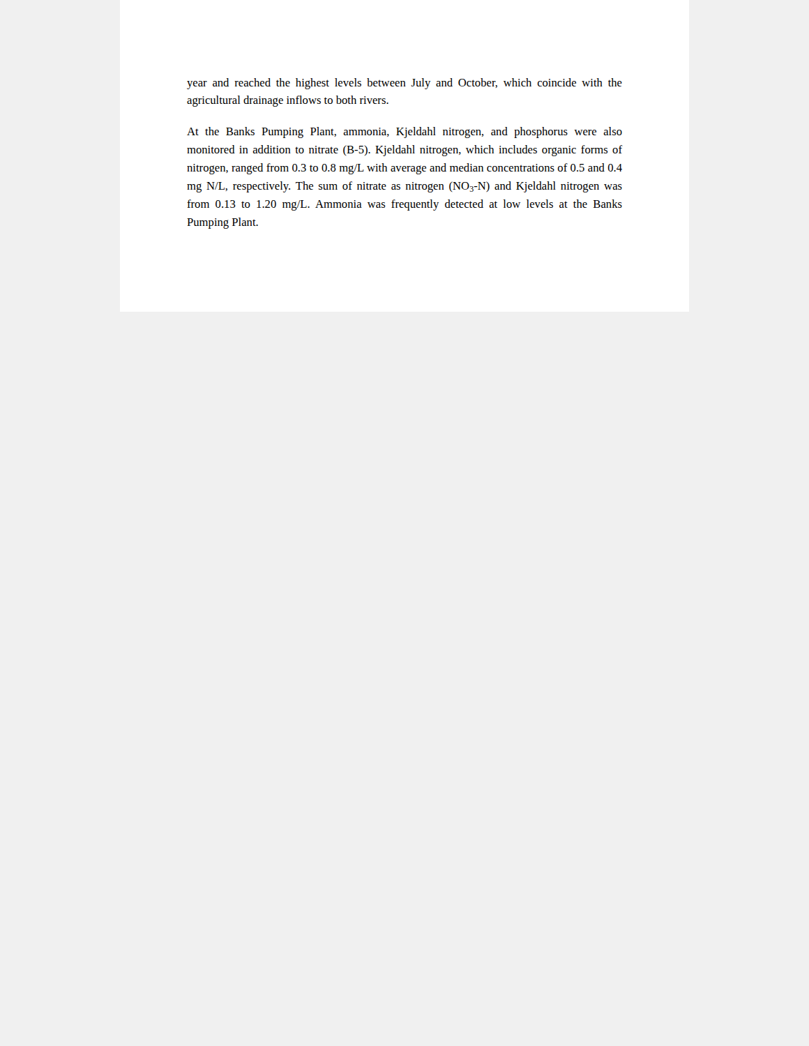year and reached the highest levels between July and October, which coincide with the agricultural drainage inflows to both rivers.
At the Banks Pumping Plant, ammonia, Kjeldahl nitrogen, and phosphorus were also monitored in addition to nitrate (B-5). Kjeldahl nitrogen, which includes organic forms of nitrogen, ranged from 0.3 to 0.8 mg/L with average and median concentrations of 0.5 and 0.4 mg N/L, respectively. The sum of nitrate as nitrogen (NO3-N) and Kjeldahl nitrogen was from 0.13 to 1.20 mg/L. Ammonia was frequently detected at low levels at the Banks Pumping Plant.